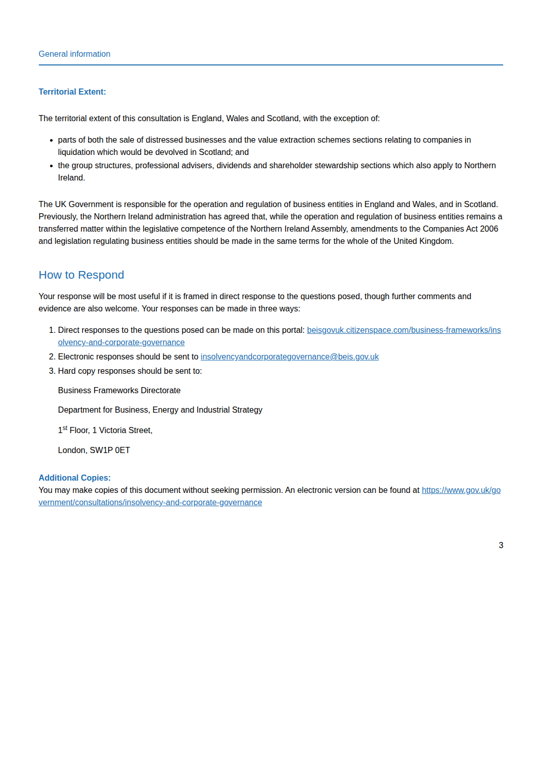General information
Territorial Extent:
The territorial extent of this consultation is England, Wales and Scotland, with the exception of:
parts of both the sale of distressed businesses and the value extraction schemes sections relating to companies in liquidation which would be devolved in Scotland; and
the group structures, professional advisers, dividends and shareholder stewardship sections which also apply to Northern Ireland.
The UK Government is responsible for the operation and regulation of business entities in England and Wales, and in Scotland. Previously, the Northern Ireland administration has agreed that, while the operation and regulation of business entities remains a transferred matter within the legislative competence of the Northern Ireland Assembly, amendments to the Companies Act 2006 and legislation regulating business entities should be made in the same terms for the whole of the United Kingdom.
How to Respond
Your response will be most useful if it is framed in direct response to the questions posed, though further comments and evidence are also welcome. Your responses can be made in three ways:
Direct responses to the questions posed can be made on this portal: beisgovuk.citizenspace.com/business-frameworks/insolvency-and-corporate-governance
Electronic responses should be sent to insolvencyandcorporategovernance@beis.gov.uk
Hard copy responses should be sent to:
Business Frameworks Directorate
Department for Business, Energy and Industrial Strategy
1st Floor, 1 Victoria Street,
London, SW1P 0ET
Additional Copies:
You may make copies of this document without seeking permission. An electronic version can be found at https://www.gov.uk/government/consultations/insolvency-and-corporate-governance
3